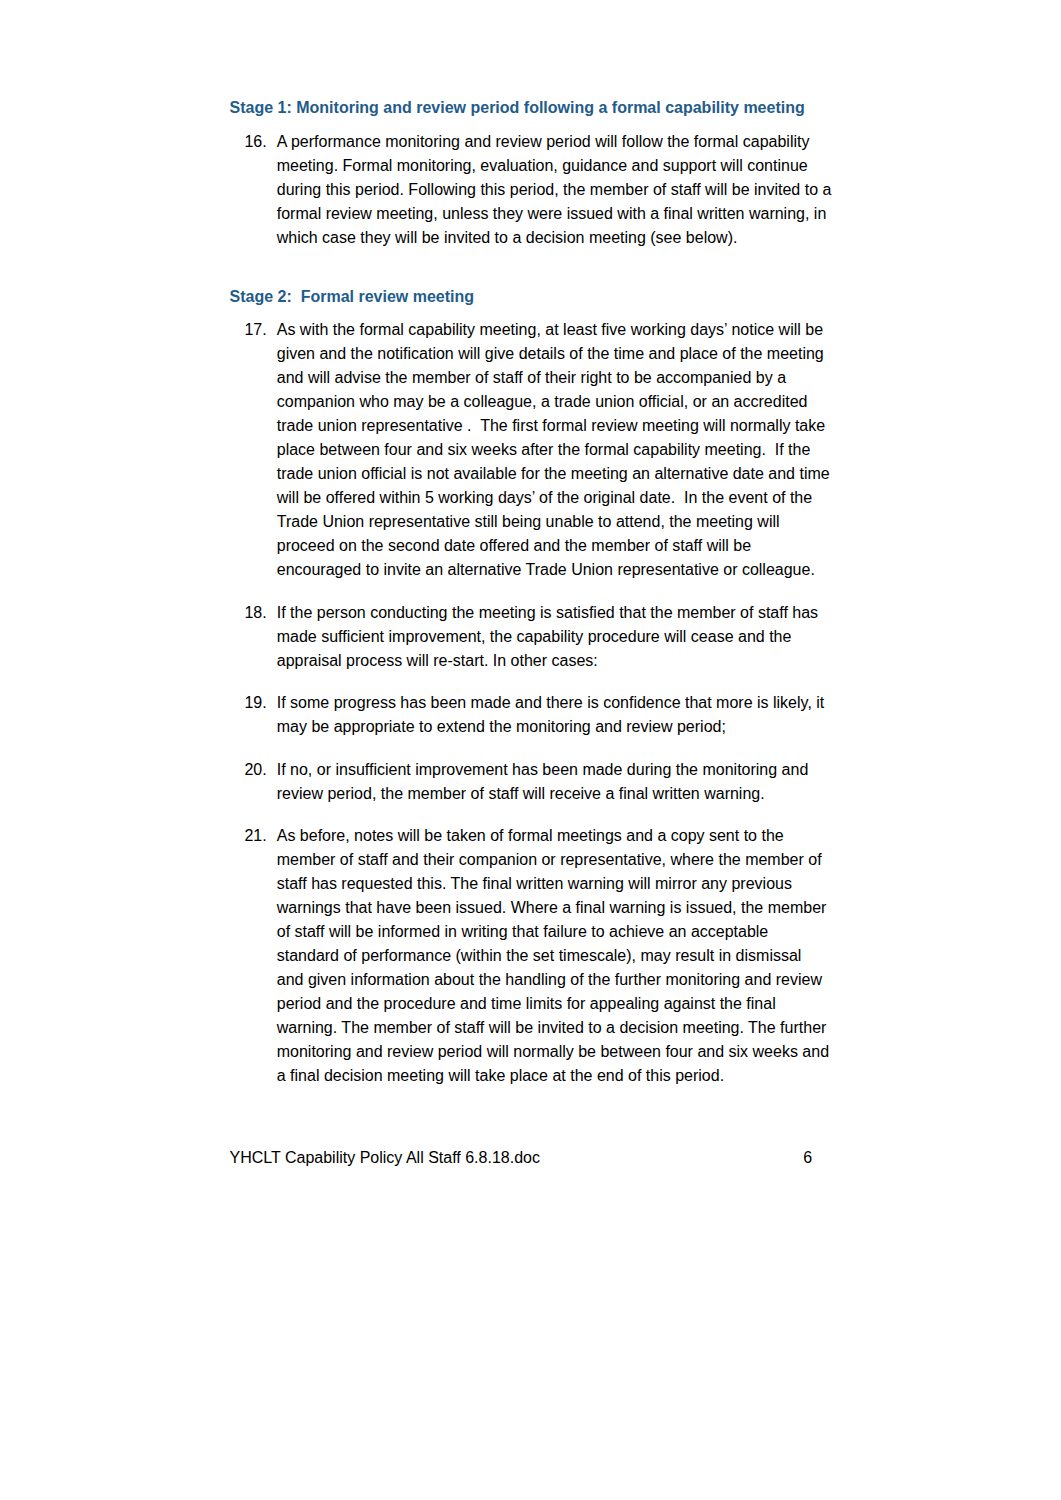Stage 1: Monitoring and review period following a formal capability meeting
A performance monitoring and review period will follow the formal capability meeting. Formal monitoring, evaluation, guidance and support will continue during this period. Following this period, the member of staff will be invited to a formal review meeting, unless they were issued with a final written warning, in which case they will be invited to a decision meeting (see below).
Stage 2: Formal review meeting
As with the formal capability meeting, at least five working days’ notice will be given and the notification will give details of the time and place of the meeting and will advise the member of staff of their right to be accompanied by a companion who may be a colleague, a trade union official, or an accredited trade union representative . The first formal review meeting will normally take place between four and six weeks after the formal capability meeting. If the trade union official is not available for the meeting an alternative date and time will be offered within 5 working days’ of the original date. In the event of the Trade Union representative still being unable to attend, the meeting will proceed on the second date offered and the member of staff will be encouraged to invite an alternative Trade Union representative or colleague.
If the person conducting the meeting is satisfied that the member of staff has made sufficient improvement, the capability procedure will cease and the appraisal process will re-start. In other cases:
If some progress has been made and there is confidence that more is likely, it may be appropriate to extend the monitoring and review period;
If no, or insufficient improvement has been made during the monitoring and review period, the member of staff will receive a final written warning.
As before, notes will be taken of formal meetings and a copy sent to the member of staff and their companion or representative, where the member of staff has requested this. The final written warning will mirror any previous warnings that have been issued. Where a final warning is issued, the member of staff will be informed in writing that failure to achieve an acceptable standard of performance (within the set timescale), may result in dismissal and given information about the handling of the further monitoring and review period and the procedure and time limits for appealing against the final warning. The member of staff will be invited to a decision meeting. The further monitoring and review period will normally be between four and six weeks and a final decision meeting will take place at the end of this period.
YHCLT Capability Policy All Staff 6.8.18.doc 6